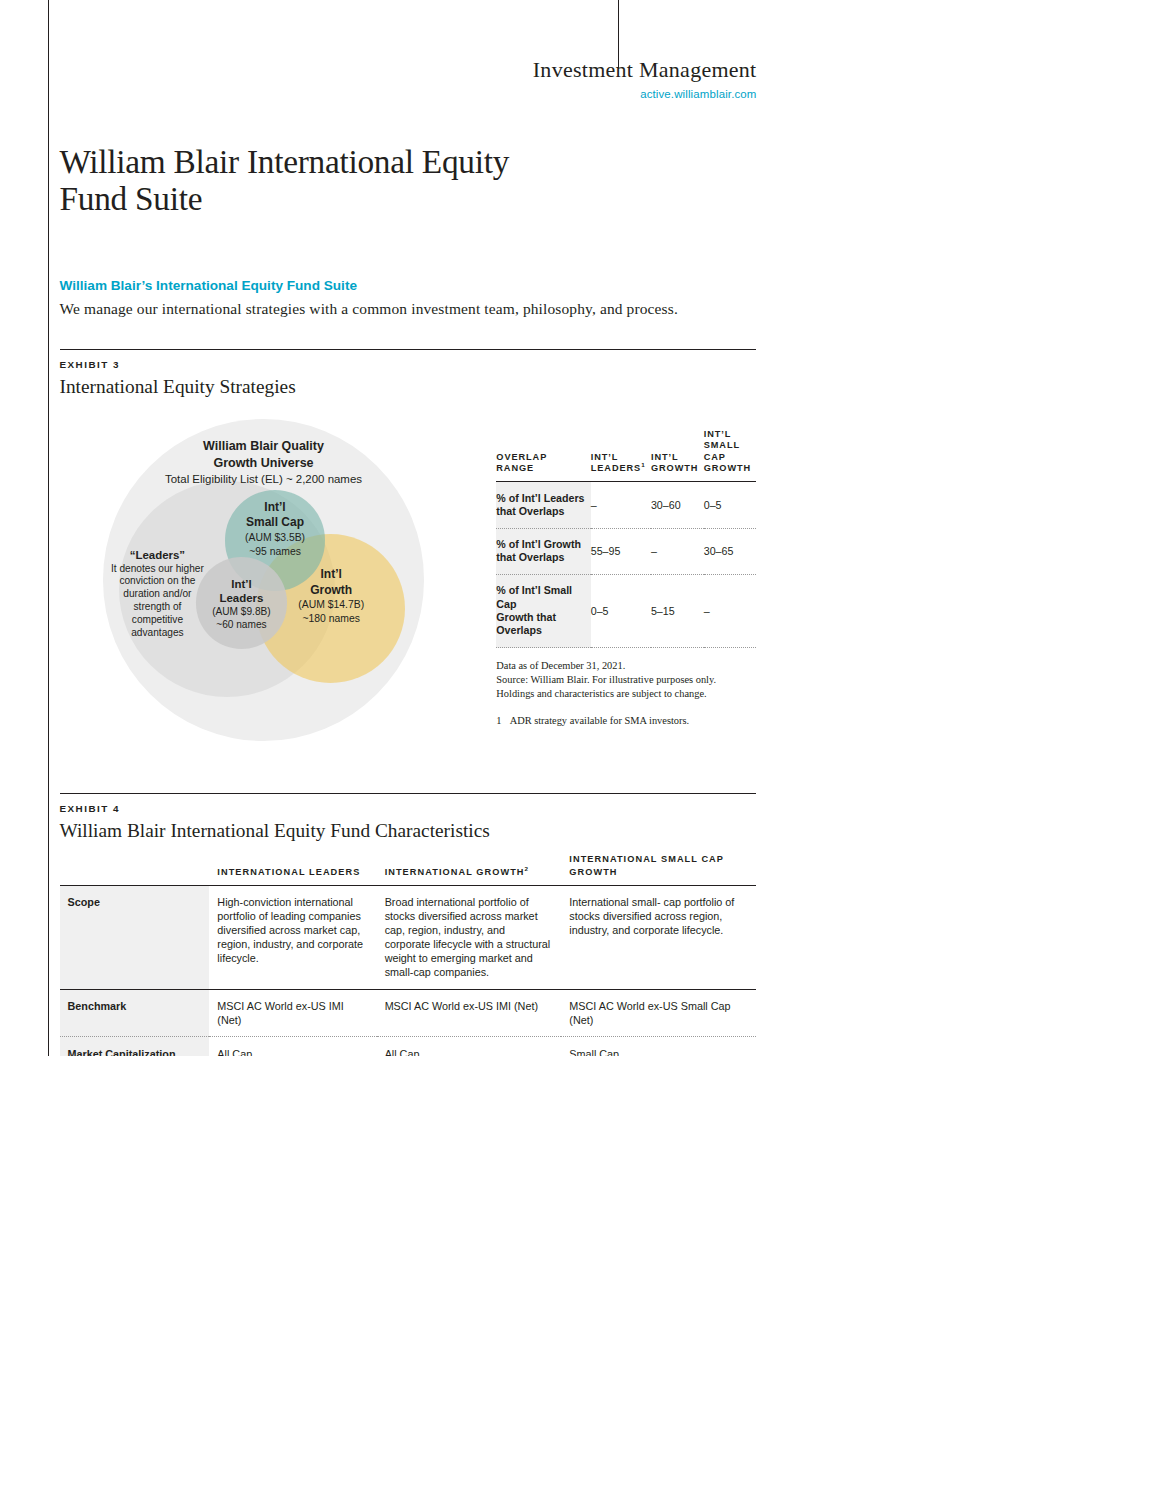Investment Management
active.williamblair.com
William Blair International Equity
Fund Suite
William Blair’s International Equity Fund Suite
We manage our international strategies with a common investment team, philosophy, and process.
Exhibit 3
International Equity Strategies
William Blair Quality
Growth Universe
Total Eligibility List (EL) ~ 2,200 names
“Leaders”
It denotes our higher conviction on the duration and/or strength of competitive advantages
Int’l
Small Cap
(AUM $3.5B)
~95 names
Int’l
Growth
(AUM $14.7B)
~180 names
Int’l
Leaders
(AUM $9.8B)
~60 names
| Overlap Range | Int’l Leaders 1 | Int’l Growth | Int’l Small Cap Growth |
| --- | --- | --- | --- |
| % of Int’l Leaders that Overlaps | – | 30–60 | 0–5 |
| % of Int’l Growth that Overlaps | 55–95 | – | 30–65 |
| % of Int’l Small Cap Growth that Overlaps | 0–5 | 5–15 | – |
Data as of December 31, 2021.
Source: William Blair. For illustrative purposes only. Holdings and characteristics are subject to change.
1 ADR strategy available for SMA investors.
Exhibit 4
William Blair International Equity Fund Characteristics
| | International Leaders | International Growth 2 | International Small Cap Growth |
| --- | --- | --- | --- |
| Scope | High-conviction international portfolio of leading companies diversified across market cap, region, industry, and corporate lifecycle. | Broad international portfolio of stocks diversified across market cap, region, industry, and corporate lifecycle with a structural weight to emerging market and small-cap companies. | International small- cap portfolio of stocks diversified across region, industry, and corporate lifecycle. |
| Benchmark | MSCI AC World ex-US IMI (Net) | MSCI AC World ex-US IMI (Net) | MSCI AC World ex-US Small Cap (Net) |
| Market Capitalization | All Cap | All Cap | Small Cap |
| Mutual Fund I Share Ticker | WILIX | BIGIX | WISIX |
2 Closed to new investors but available on select platforms